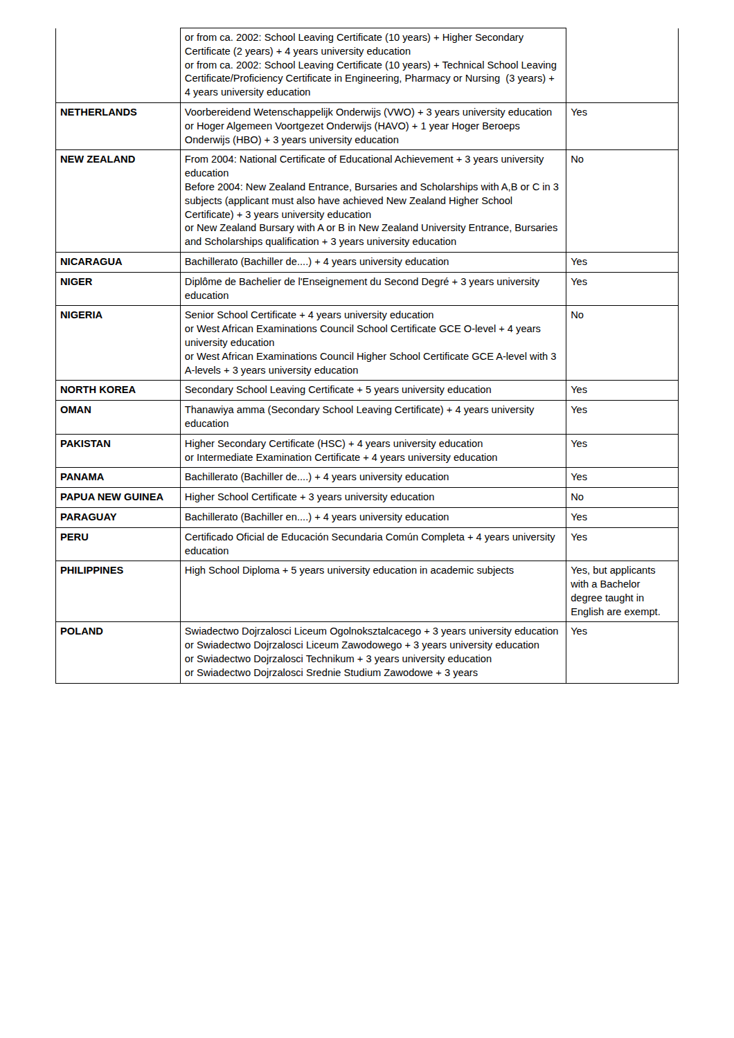| | or from ca. 2002: School Leaving Certificate (10 years) + Higher Secondary Certificate (2 years) + 4 years university education or from ca. 2002: School Leaving Certificate (10 years) + Technical School Leaving Certificate/Proficiency Certificate in Engineering, Pharmacy or Nursing (3 years) + 4 years university education | |
| NETHERLANDS | Voorbereidend Wetenschappelijk Onderwijs (VWO) + 3 years university education or Hoger Algemeen Voortgezet Onderwijs (HAVO) + 1 year Hoger Beroeps Onderwijs (HBO) + 3 years university education | Yes |
| NEW ZEALAND | From 2004: National Certificate of Educational Achievement + 3 years university education Before 2004: New Zealand Entrance, Bursaries and Scholarships with A,B or C in 3 subjects (applicant must also have achieved New Zealand Higher School Certificate) + 3 years university education or New Zealand Bursary with A or B in New Zealand University Entrance, Bursaries and Scholarships qualification + 3 years university education | No |
| NICARAGUA | Bachillerato (Bachiller de....) + 4 years university education | Yes |
| NIGER | Diplôme de Bachelier de l'Enseignement du Second Degré + 3 years university education | Yes |
| NIGERIA | Senior School Certificate + 4 years university education or West African Examinations Council School Certificate GCE O-level + 4 years university education or West African Examinations Council Higher School Certificate GCE A-level with 3 A-levels + 3 years university education | No |
| NORTH KOREA | Secondary School Leaving Certificate + 5 years university education | Yes |
| OMAN | Thanawiya amma (Secondary School Leaving Certificate) + 4 years university education | Yes |
| PAKISTAN | Higher Secondary Certificate (HSC) + 4 years university education or Intermediate Examination Certificate + 4 years university education | Yes |
| PANAMA | Bachillerato (Bachiller de....) + 4 years university education | Yes |
| PAPUA NEW GUINEA | Higher School Certificate + 3 years university education | No |
| PARAGUAY | Bachillerato (Bachiller en....) + 4 years university education | Yes |
| PERU | Certificado Oficial de Educación Secundaria Común Completa + 4 years university education | Yes |
| PHILIPPINES | High School Diploma + 5 years university education in academic subjects | Yes, but applicants with a Bachelor degree taught in English are exempt. |
| POLAND | Swiadectwo Dojrzalosci Liceum Ogolnoksztalcacego + 3 years university education or Swiadectwo Dojrzalosci Liceum Zawodowego + 3 years university education or Swiadectwo Dojrzalosci Technikum + 3 years university education or Swiadectwo Dojrzalosci Srednie Studium Zawodowe + 3 years | Yes |